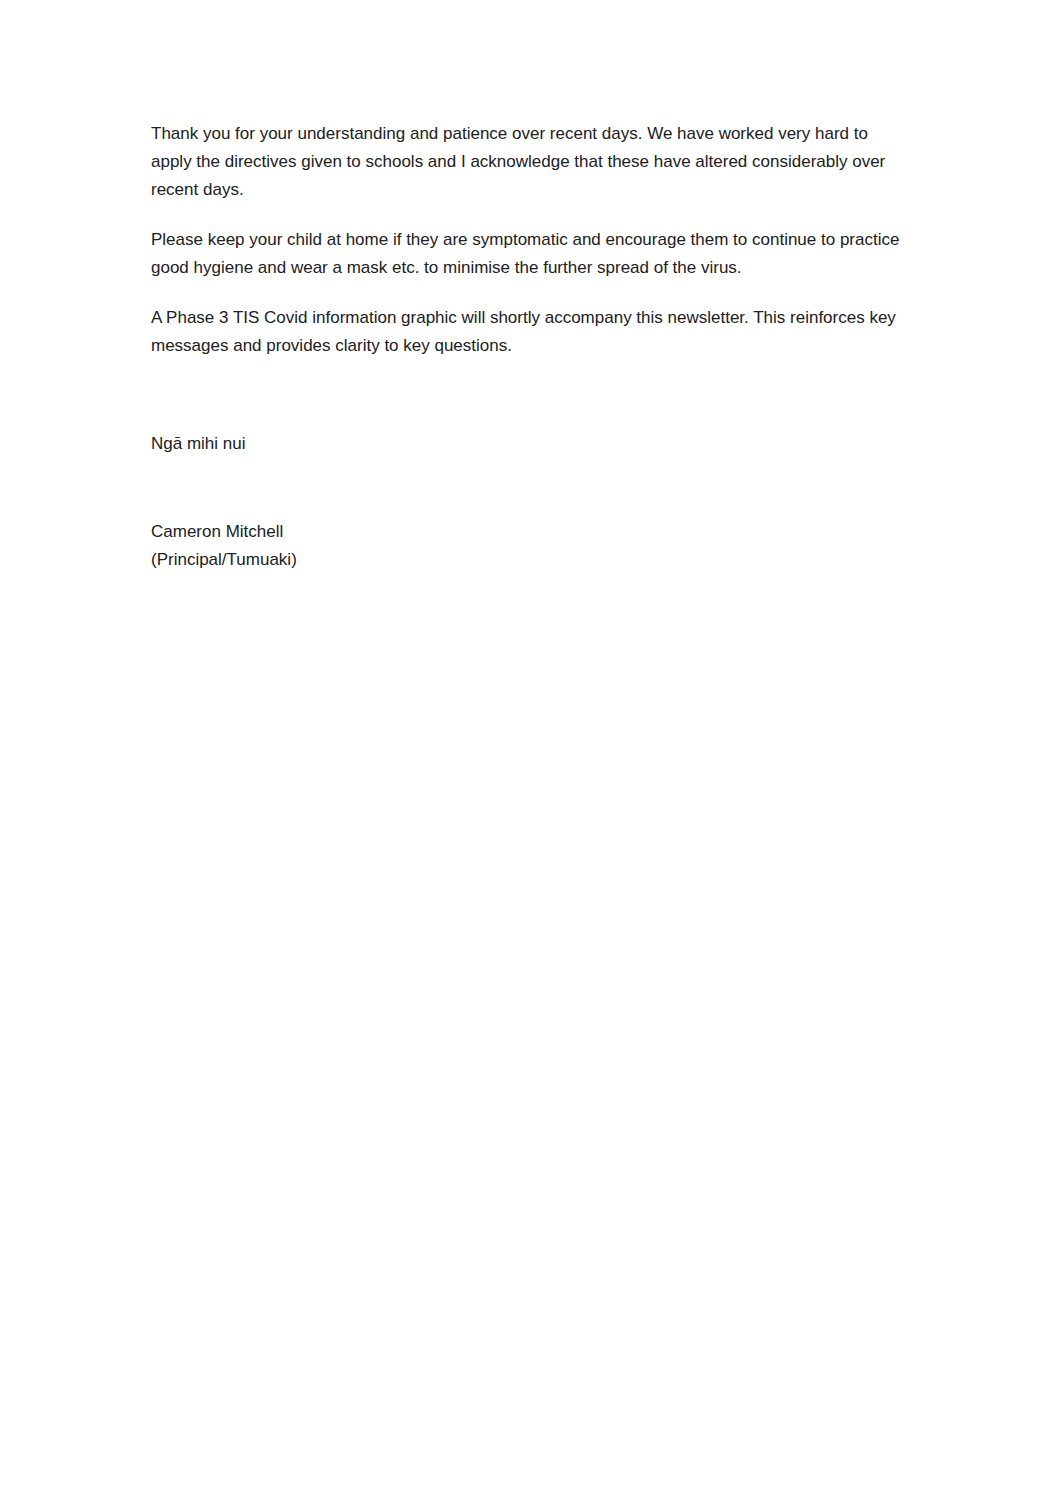Thank you for your understanding and patience over recent days. We have worked very hard to apply the directives given to schools and I acknowledge that these have altered considerably over recent days.
Please keep your child at home if they are symptomatic and encourage them to continue to practice good hygiene and wear a mask etc. to minimise the further spread of the virus.
A Phase 3 TIS Covid information graphic will shortly accompany this newsletter. This reinforces key messages and provides clarity to key questions.
Ngā mihi nui
Cameron Mitchell (Principal/Tumuaki)